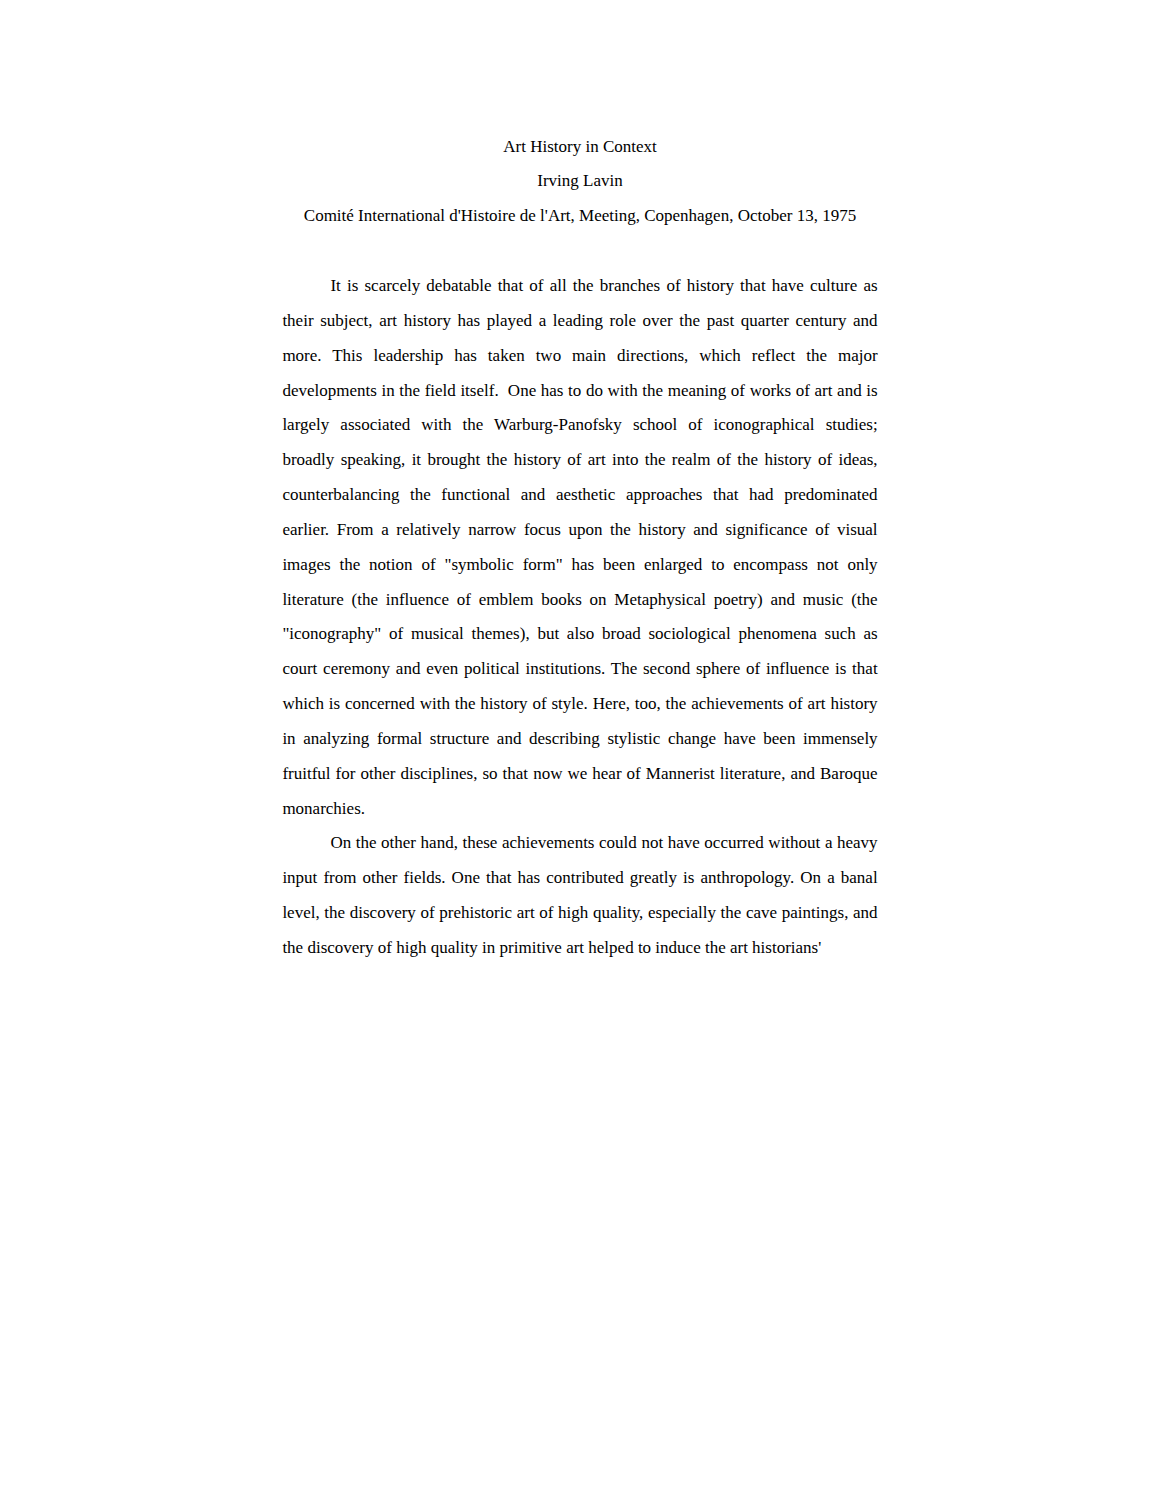Art History in Context
Irving Lavin
Comité International d'Histoire de l'Art, Meeting, Copenhagen, October 13, 1975
It is scarcely debatable that of all the branches of history that have culture as their subject, art history has played a leading role over the past quarter century and more. This leadership has taken two main directions, which reflect the major developments in the field itself. One has to do with the meaning of works of art and is largely associated with the Warburg-Panofsky school of iconographical studies; broadly speaking, it brought the history of art into the realm of the history of ideas, counterbalancing the functional and aesthetic approaches that had predominated earlier. From a relatively narrow focus upon the history and significance of visual images the notion of "symbolic form" has been enlarged to encompass not only literature (the influence of emblem books on Metaphysical poetry) and music (the "iconography" of musical themes), but also broad sociological phenomena such as court ceremony and even political institutions. The second sphere of influence is that which is concerned with the history of style. Here, too, the achievements of art history in analyzing formal structure and describing stylistic change have been immensely fruitful for other disciplines, so that now we hear of Mannerist literature, and Baroque monarchies.
On the other hand, these achievements could not have occurred without a heavy input from other fields. One that has contributed greatly is anthropology. On a banal level, the discovery of prehistoric art of high quality, especially the cave paintings, and the discovery of high quality in primitive art helped to induce the art historians'